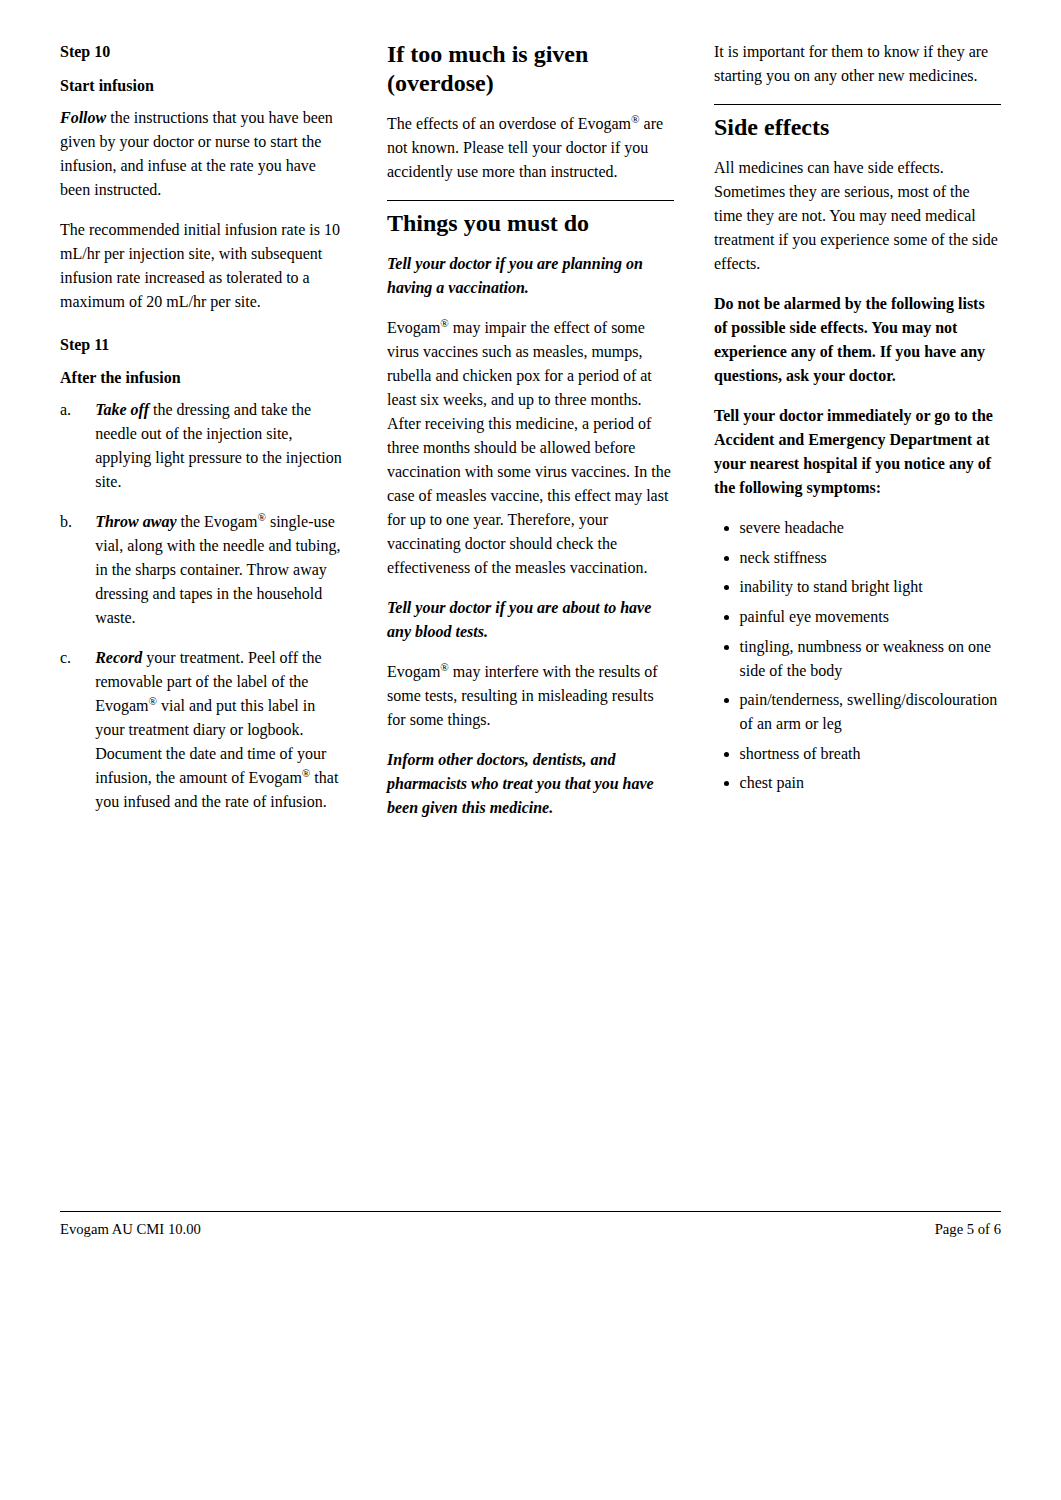Step 10
Start infusion
Follow the instructions that you have been given by your doctor or nurse to start the infusion, and infuse at the rate you have been instructed.
The recommended initial infusion rate is 10 mL/hr per injection site, with subsequent infusion rate increased as tolerated to a maximum of 20 mL/hr per site.
Step 11
After the infusion
a. Take off the dressing and take the needle out of the injection site, applying light pressure to the injection site.
b. Throw away the Evogam® single-use vial, along with the needle and tubing, in the sharps container. Throw away dressing and tapes in the household waste.
c. Record your treatment. Peel off the removable part of the label of the Evogam® vial and put this label in your treatment diary or logbook. Document the date and time of your infusion, the amount of Evogam® that you infused and the rate of infusion.
If too much is given (overdose)
The effects of an overdose of Evogam® are not known. Please tell your doctor if you accidently use more than instructed.
Things you must do
Tell your doctor if you are planning on having a vaccination.
Evogam® may impair the effect of some virus vaccines such as measles, mumps, rubella and chicken pox for a period of at least six weeks, and up to three months. After receiving this medicine, a period of three months should be allowed before vaccination with some virus vaccines. In the case of measles vaccine, this effect may last for up to one year. Therefore, your vaccinating doctor should check the effectiveness of the measles vaccination.
Tell your doctor if you are about to have any blood tests.
Evogam® may interfere with the results of some tests, resulting in misleading results for some things.
Inform other doctors, dentists, and pharmacists who treat you that you have been given this medicine.
It is important for them to know if they are starting you on any other new medicines.
Side effects
All medicines can have side effects. Sometimes they are serious, most of the time they are not. You may need medical treatment if you experience some of the side effects.
Do not be alarmed by the following lists of possible side effects. You may not experience any of them. If you have any questions, ask your doctor.
Tell your doctor immediately or go to the Accident and Emergency Department at your nearest hospital if you notice any of the following symptoms:
severe headache
neck stiffness
inability to stand bright light
painful eye movements
tingling, numbness or weakness on one side of the body
pain/tenderness, swelling/discolouration of an arm or leg
shortness of breath
chest pain
Evogam AU CMI 10.00 Page 5 of 6